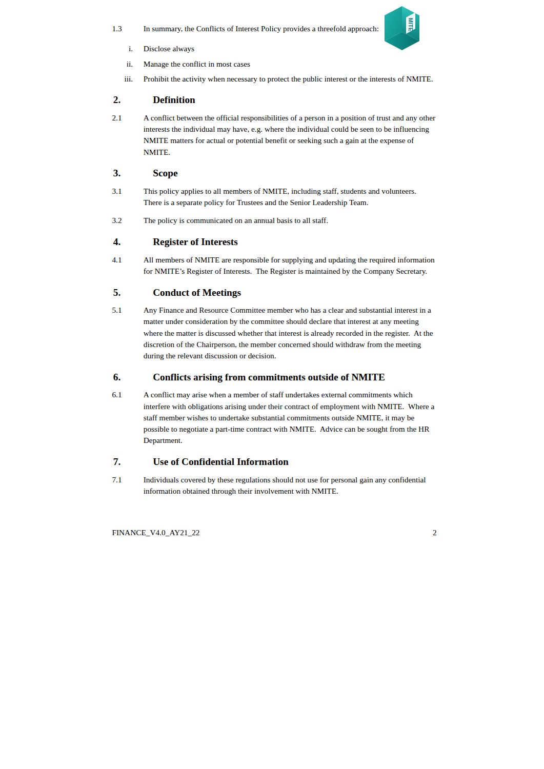MITE
1.3
In summary, the Conflicts of Interest Policy provides a threefold approach:
i.
Disclose always
ii.
Manage the conflict in most cases
iii.
Prohibit the activity when necessary to protect the public interest or the interests of NMITE.
2. Definition
2.1
A conflict between the official responsibilities of a person in a position of trust and any other interests the individual may have, e.g. where the individual could be seen to be influencing NMITE matters for actual or potential benefit or seeking such a gain at the expense of NMITE.
3. Scope
3.1
This policy applies to all members of NMITE, including staff, students and volunteers. There is a separate policy for Trustees and the Senior Leadership Team.
3.2
The policy is communicated on an annual basis to all staff.
4. Register of Interests
4.1
All members of NMITE are responsible for supplying and updating the required information for NMITE’s Register of Interests. The Register is maintained by the Company Secretary.
5. Conduct of Meetings
5.1
Any Finance and Resource Committee member who has a clear and substantial interest in a matter under consideration by the committee should declare that interest at any meeting where the matter is discussed whether that interest is already recorded in the register. At the discretion of the Chairperson, the member concerned should withdraw from the meeting during the relevant discussion or decision.
6. Conflicts arising from commitments outside of NMITE
6.1
A conflict may arise when a member of staff undertakes external commitments which interfere with obligations arising under their contract of employment with NMITE. Where a staff member wishes to undertake substantial commitments outside NMITE, it may be possible to negotiate a part-time contract with NMITE. Advice can be sought from the HR Department.
7. Use of Confidential Information
7.1
Individuals covered by these regulations should not use for personal gain any confidential information obtained through their involvement with NMITE.
FINANCE_V4.0_AY21_22 2